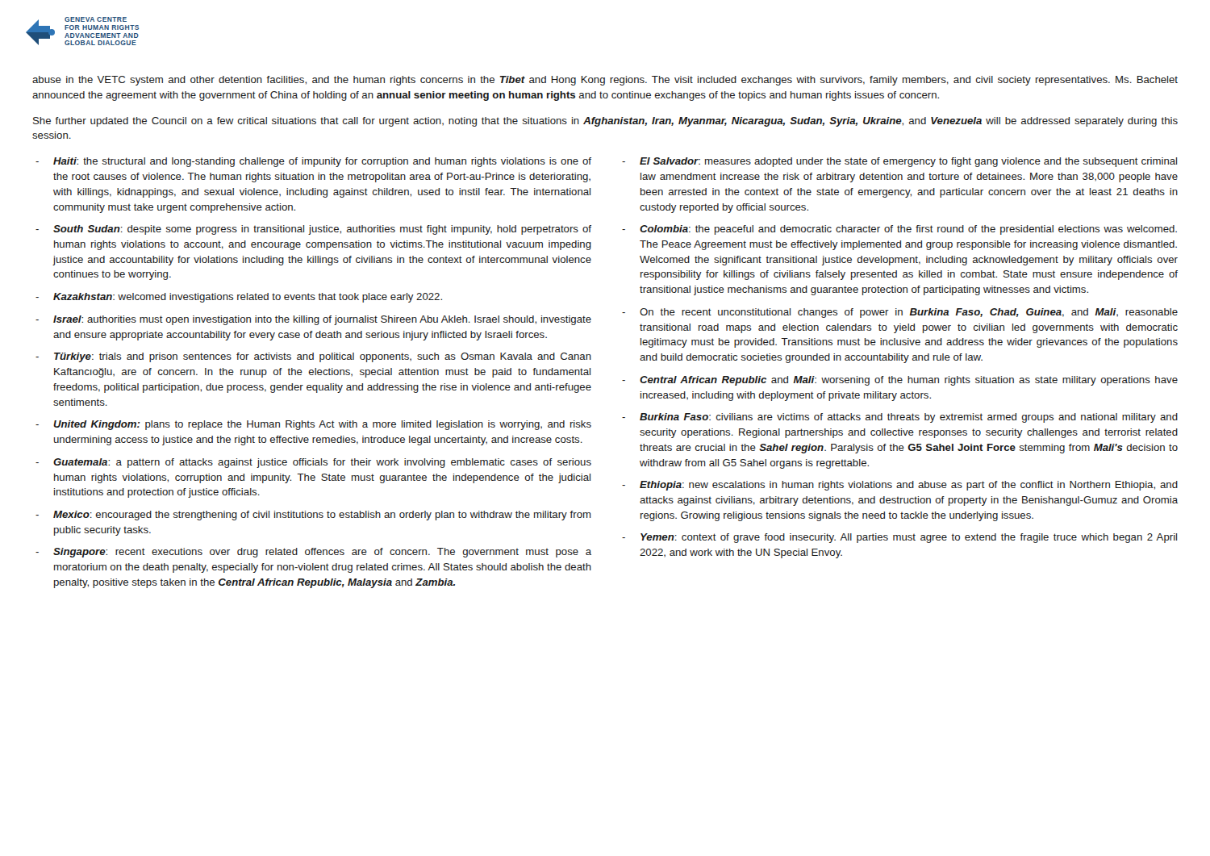GENEVA CENTRE
FOR HUMAN RIGHTS
ADVANCEMENT AND
GLOBAL DIALOGUE
abuse in the VETC system and other detention facilities, and the human rights concerns in the Tibet and Hong Kong regions. The visit included exchanges with survivors, family members, and civil society representatives. Ms. Bachelet announced the agreement with the government of China of holding of an annual senior meeting on human rights and to continue exchanges of the topics and human rights issues of concern.
She further updated the Council on a few critical situations that call for urgent action, noting that the situations in Afghanistan, Iran, Myanmar, Nicaragua, Sudan, Syria, Ukraine, and Venezuela will be addressed separately during this session.
Haiti: the structural and long-standing challenge of impunity for corruption and human rights violations is one of the root causes of violence. The human rights situation in the metropolitan area of Port-au-Prince is deteriorating, with killings, kidnappings, and sexual violence, including against children, used to instil fear. The international community must take urgent comprehensive action.
South Sudan: despite some progress in transitional justice, authorities must fight impunity, hold perpetrators of human rights violations to account, and encourage compensation to victims.The institutional vacuum impeding justice and accountability for violations including the killings of civilians in the context of intercommunal violence continues to be worrying.
Kazakhstan: welcomed investigations related to events that took place early 2022.
Israel: authorities must open investigation into the killing of journalist Shireen Abu Akleh. Israel should, investigate and ensure appropriate accountability for every case of death and serious injury inflicted by Israeli forces.
Türkiye: trials and prison sentences for activists and political opponents, such as Osman Kavala and Canan Kaftancıoğlu, are of concern. In the runup of the elections, special attention must be paid to fundamental freedoms, political participation, due process, gender equality and addressing the rise in violence and anti-refugee sentiments.
United Kingdom: plans to replace the Human Rights Act with a more limited legislation is worrying, and risks undermining access to justice and the right to effective remedies, introduce legal uncertainty, and increase costs.
Guatemala: a pattern of attacks against justice officials for their work involving emblematic cases of serious human rights violations, corruption and impunity. The State must guarantee the independence of the judicial institutions and protection of justice officials.
Mexico: encouraged the strengthening of civil institutions to establish an orderly plan to withdraw the military from public security tasks.
Singapore: recent executions over drug related offences are of concern. The government must pose a moratorium on the death penalty, especially for non-violent drug related crimes. All States should abolish the death penalty, positive steps taken in the Central African Republic, Malaysia and Zambia.
El Salvador: measures adopted under the state of emergency to fight gang violence and the subsequent criminal law amendment increase the risk of arbitrary detention and torture of detainees. More than 38,000 people have been arrested in the context of the state of emergency, and particular concern over the at least 21 deaths in custody reported by official sources.
Colombia: the peaceful and democratic character of the first round of the presidential elections was welcomed. The Peace Agreement must be effectively implemented and group responsible for increasing violence dismantled. Welcomed the significant transitional justice development, including acknowledgement by military officials over responsibility for killings of civilians falsely presented as killed in combat. State must ensure independence of transitional justice mechanisms and guarantee protection of participating witnesses and victims.
On the recent unconstitutional changes of power in Burkina Faso, Chad, Guinea, and Mali, reasonable transitional road maps and election calendars to yield power to civilian led governments with democratic legitimacy must be provided. Transitions must be inclusive and address the wider grievances of the populations and build democratic societies grounded in accountability and rule of law.
Central African Republic and Mali: worsening of the human rights situation as state military operations have increased, including with deployment of private military actors.
Burkina Faso: civilians are victims of attacks and threats by extremist armed groups and national military and security operations. Regional partnerships and collective responses to security challenges and terrorist related threats are crucial in the Sahel region. Paralysis of the G5 Sahel Joint Force stemming from Mali's decision to withdraw from all G5 Sahel organs is regrettable.
Ethiopia: new escalations in human rights violations and abuse as part of the conflict in Northern Ethiopia, and attacks against civilians, arbitrary detentions, and destruction of property in the Benishangul-Gumuz and Oromia regions. Growing religious tensions signals the need to tackle the underlying issues.
Yemen: context of grave food insecurity. All parties must agree to extend the fragile truce which began 2 April 2022, and work with the UN Special Envoy.